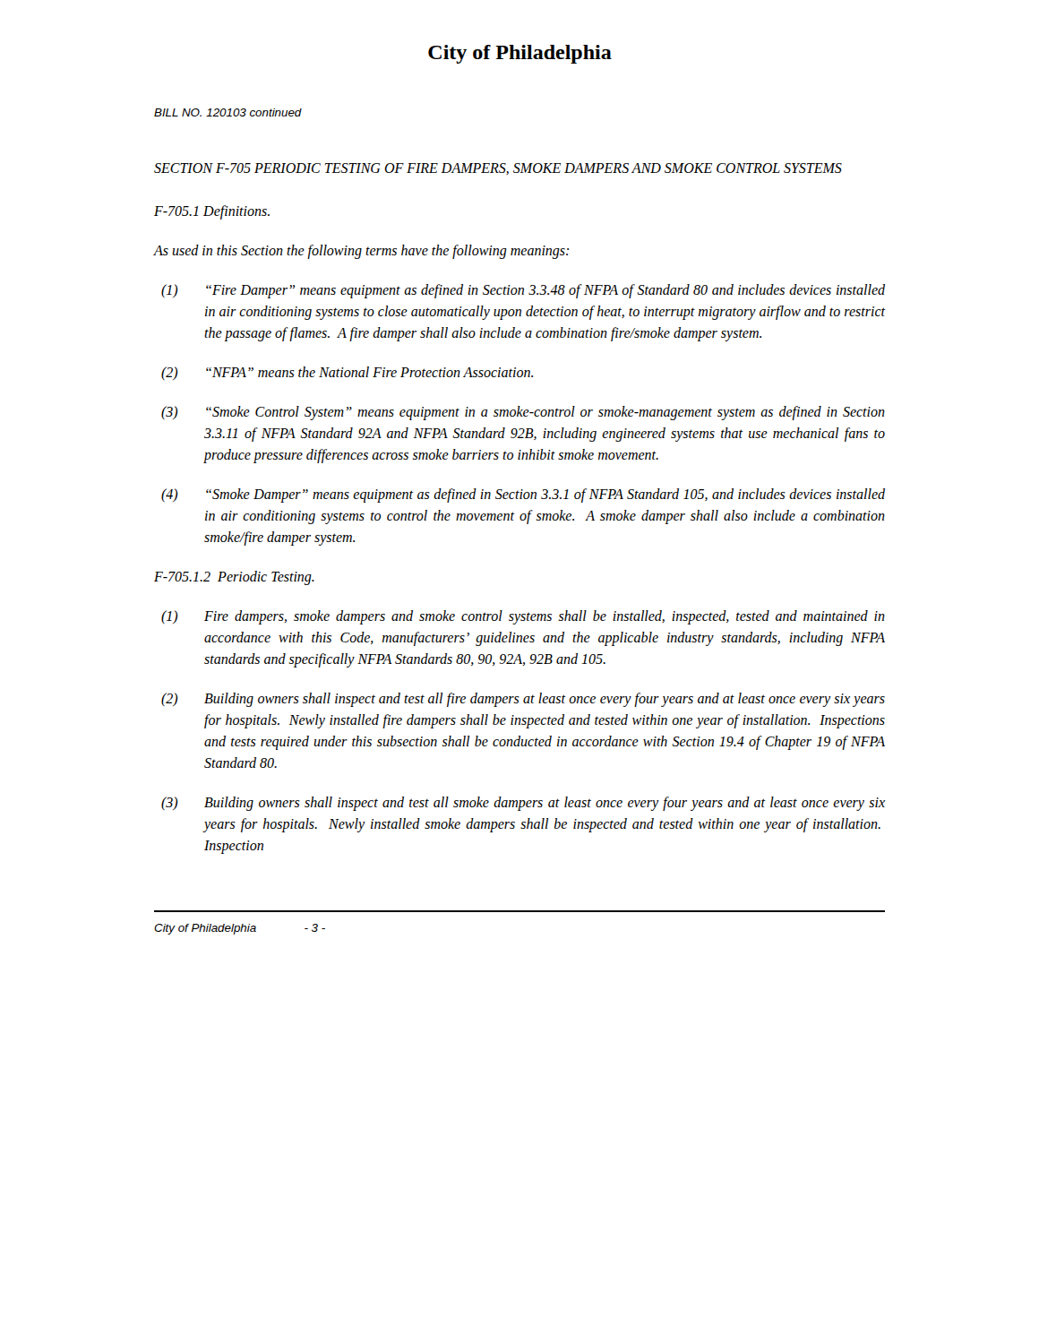City of Philadelphia
BILL NO. 120103 continued
SECTION F-705 PERIODIC TESTING OF FIRE DAMPERS, SMOKE DAMPERS AND SMOKE CONTROL SYSTEMS
F-705.1 Definitions.
As used in this Section the following terms have the following meanings:
(1)“Fire Damper” means equipment as defined in Section 3.3.48 of NFPA of Standard 80 and includes devices installed in air conditioning systems to close automatically upon detection of heat, to interrupt migratory airflow and to restrict the passage of flames. A fire damper shall also include a combination fire/smoke damper system.
(2)“NFPA” means the National Fire Protection Association.
(3)“Smoke Control System” means equipment in a smoke-control or smoke-management system as defined in Section 3.3.11 of NFPA Standard 92A and NFPA Standard 92B, including engineered systems that use mechanical fans to produce pressure differences across smoke barriers to inhibit smoke movement.
(4)“Smoke Damper” means equipment as defined in Section 3.3.1 of NFPA Standard 105, and includes devices installed in air conditioning systems to control the movement of smoke. A smoke damper shall also include a combination smoke/fire damper system.
F-705.1.2 Periodic Testing.
(1) Fire dampers, smoke dampers and smoke control systems shall be installed, inspected, tested and maintained in accordance with this Code, manufacturers’ guidelines and the applicable industry standards, including NFPA standards and specifically NFPA Standards 80, 90, 92A, 92B and 105.
(2) Building owners shall inspect and test all fire dampers at least once every four years and at least once every six years for hospitals. Newly installed fire dampers shall be inspected and tested within one year of installation. Inspections and tests required under this subsection shall be conducted in accordance with Section 19.4 of Chapter 19 of NFPA Standard 80.
(3) Building owners shall inspect and test all smoke dampers at least once every four years and at least once every six years for hospitals. Newly installed smoke dampers shall be inspected and tested within one year of installation. Inspection
City of Philadelphia - 3 -